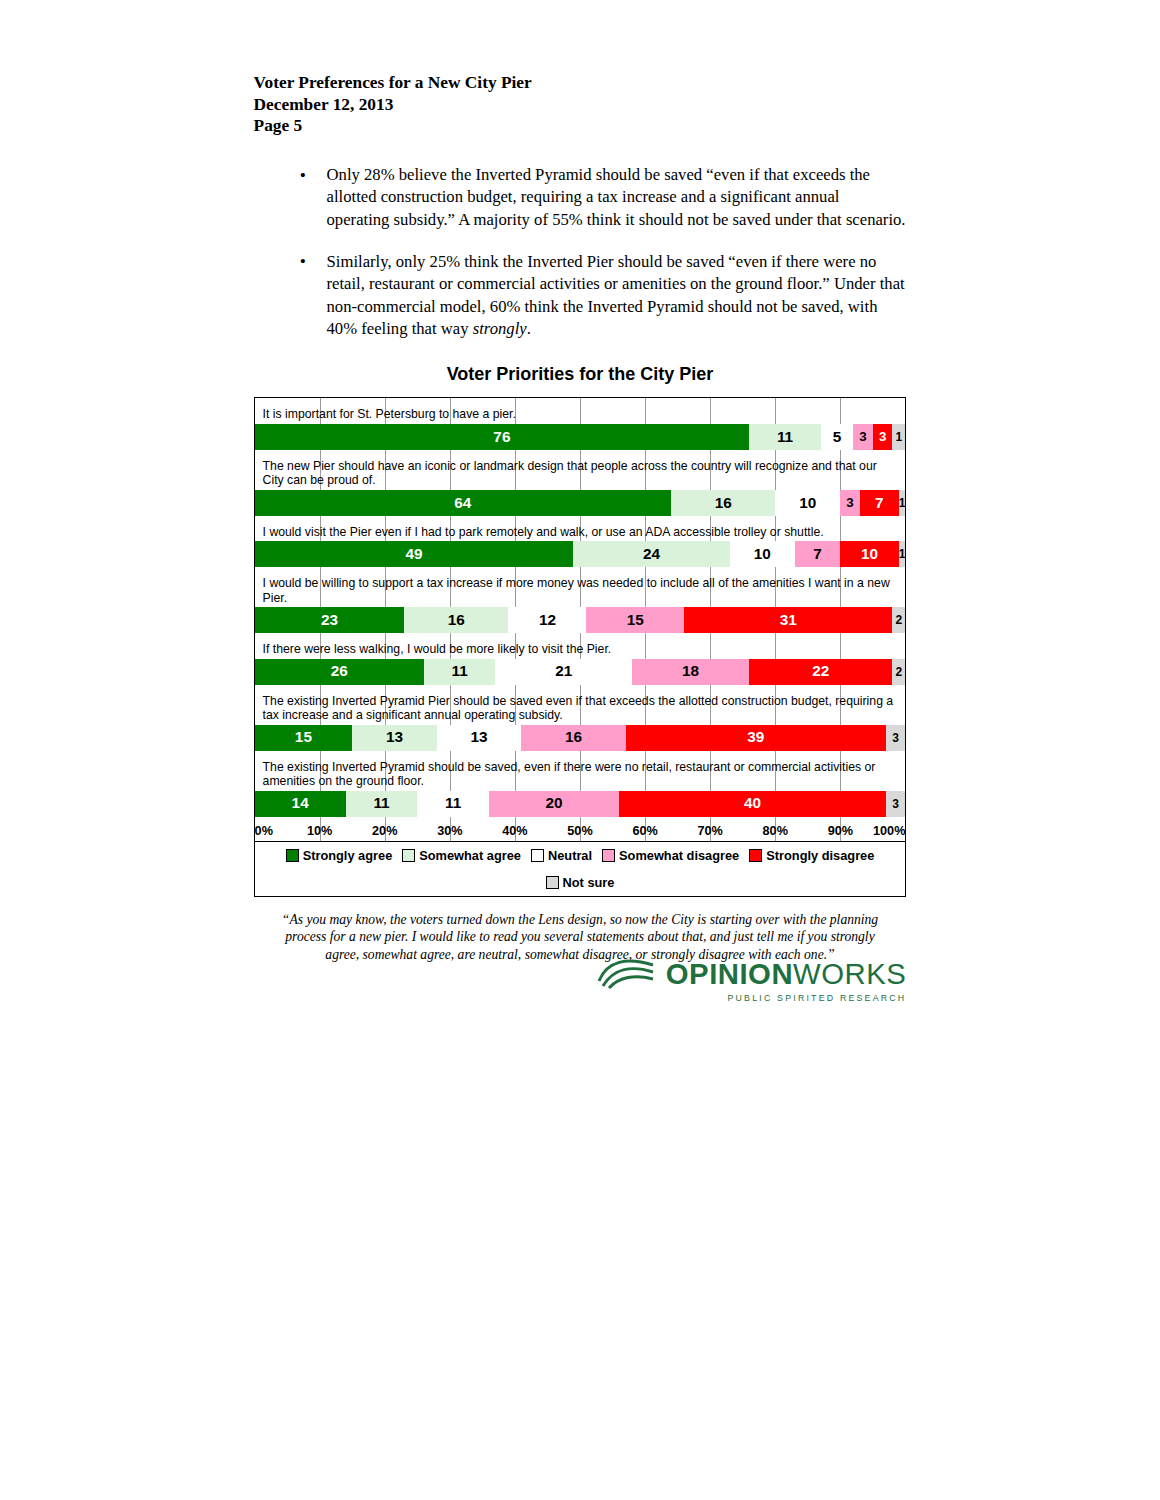Voter Preferences for a New City Pier
December 12, 2013
Page 5
Only 28% believe the Inverted Pyramid should be saved “even if that exceeds the allotted construction budget, requiring a tax increase and a significant annual operating subsidy.” A majority of 55% think it should not be saved under that scenario.
Similarly, only 25% think the Inverted Pier should be saved “even if there were no retail, restaurant or commercial activities or amenities on the ground floor.” Under that non-commercial model, 60% think the Inverted Pyramid should not be saved, with 40% feeling that way strongly.
Voter Priorities for the City Pier
It is important for St. Petersburg to have a pier.
76
11
5
3
3
1
The new Pier should have an iconic or landmark design that people across the country will recognize and that our City can be proud of.
64
16
10
3
7
1
I would visit the Pier even if I had to park remotely and walk, or use an ADA accessible trolley or shuttle.
49
24
10
7
10
1
I would be willing to support a tax increase if more money was needed to include all of the amenities I want in a new Pier.
23
16
12
15
31
2
If there were less walking, I would be more likely to visit the Pier.
26
11
21
18
22
2
The existing Inverted Pyramid Pier should be saved even if that exceeds the allotted construction budget, requiring a tax increase and a significant annual operating subsidy.
15
13
13
16
39
3
The existing Inverted Pyramid should be saved, even if there were no retail, restaurant or commercial activities or amenities on the ground floor.
14
11
11
20
40
3
0% 10% 20% 30% 40% 50% 60% 70% 80% 90% 100%
Strongly agree Somewhat agree Neutral Somewhat disagree Strongly disagree Not sure
“As you may know, the voters turned down the Lens design, so now the City is starting over with the planning process for a new pier. I would like to read you several statements about that, and just tell me if you strongly agree, somewhat agree, are neutral, somewhat disagree, or strongly disagree with each one.”
OPINION WORKS
PUBLIC SPIRITED RESEARCH